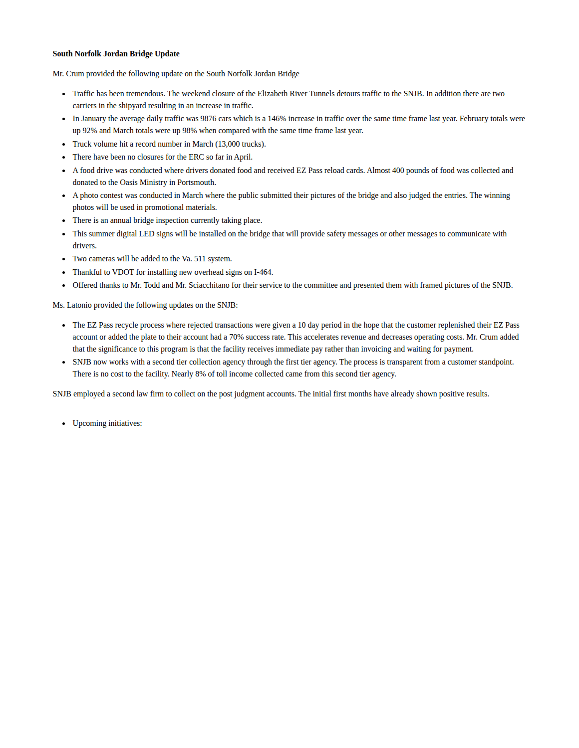South Norfolk Jordan Bridge Update
Mr. Crum provided the following update on the South Norfolk Jordan Bridge
Traffic has been tremendous. The weekend closure of the Elizabeth River Tunnels detours traffic to the SNJB. In addition there are two carriers in the shipyard resulting in an increase in traffic.
In January the average daily traffic was 9876 cars which is a 146% increase in traffic over the same time frame last year. February totals were up 92% and March totals were up 98% when compared with the same time frame last year.
Truck volume hit a record number in March (13,000 trucks).
There have been no closures for the ERC so far in April.
A food drive was conducted where drivers donated food and received EZ Pass reload cards. Almost 400 pounds of food was collected and donated to the Oasis Ministry in Portsmouth.
A photo contest was conducted in March where the public submitted their pictures of the bridge and also judged the entries. The winning photos will be used in promotional materials.
There is an annual bridge inspection currently taking place.
This summer digital LED signs will be installed on the bridge that will provide safety messages or other messages to communicate with drivers.
Two cameras will be added to the Va. 511 system.
Thankful to VDOT for installing new overhead signs on I-464.
Offered thanks to Mr. Todd and Mr. Sciacchitano for their service to the committee and presented them with framed pictures of the SNJB.
Ms. Latonio provided the following updates on the SNJB:
The EZ Pass recycle process where rejected transactions were given a 10 day period in the hope that the customer replenished their EZ Pass account or added the plate to their account had a 70% success rate. This accelerates revenue and decreases operating costs. Mr. Crum added that the significance to this program is that the facility receives immediate pay rather than invoicing and waiting for payment.
SNJB now works with a second tier collection agency through the first tier agency. The process is transparent from a customer standpoint. There is no cost to the facility. Nearly 8% of toll income collected came from this second tier agency.
SNJB employed a second law firm to collect on the post judgment accounts. The initial first months have already shown positive results.
Upcoming initiatives: